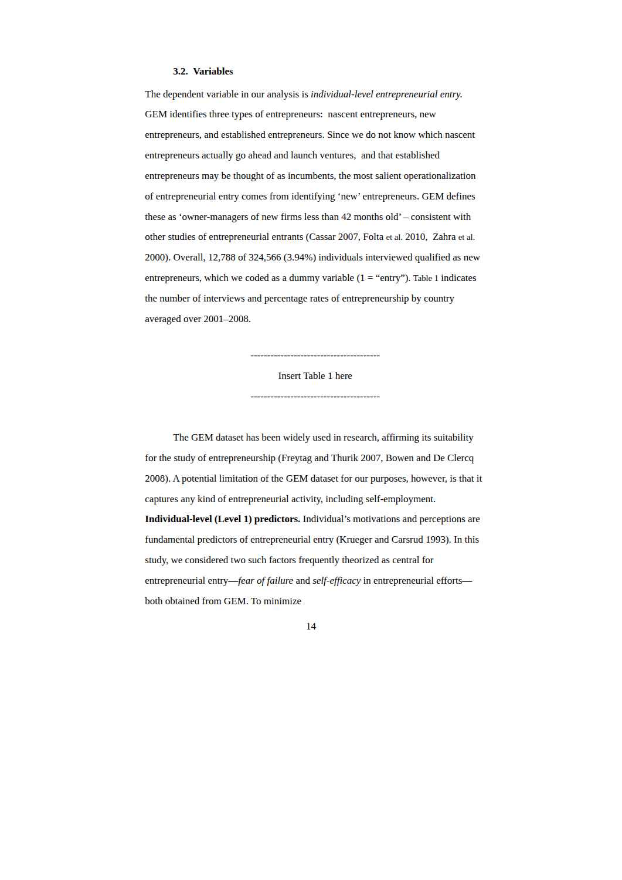3.2. Variables
The dependent variable in our analysis is individual-level entrepreneurial entry. GEM identifies three types of entrepreneurs: nascent entrepreneurs, new entrepreneurs, and established entrepreneurs. Since we do not know which nascent entrepreneurs actually go ahead and launch ventures, and that established entrepreneurs may be thought of as incumbents, the most salient operationalization of entrepreneurial entry comes from identifying ‘new’ entrepreneurs. GEM defines these as ‘owner-managers of new firms less than 42 months old’ – consistent with other studies of entrepreneurial entrants (Cassar 2007, Folta et al. 2010, Zahra et al. 2000). Overall, 12,788 of 324,566 (3.94%) individuals interviewed qualified as new entrepreneurs, which we coded as a dummy variable (1 = “entry”). Table 1 indicates the number of interviews and percentage rates of entrepreneurship by country averaged over 2001–2008.
---------------------------------------
Insert Table 1 here
---------------------------------------
The GEM dataset has been widely used in research, affirming its suitability for the study of entrepreneurship (Freytag and Thurik 2007, Bowen and De Clercq 2008). A potential limitation of the GEM dataset for our purposes, however, is that it captures any kind of entrepreneurial activity, including self-employment.
Individual-level (Level 1) predictors. Individual’s motivations and perceptions are fundamental predictors of entrepreneurial entry (Krueger and Carsrud 1993). In this study, we considered two such factors frequently theorized as central for entrepreneurial entry—fear of failure and self-efficacy in entrepreneurial efforts—both obtained from GEM. To minimize
14